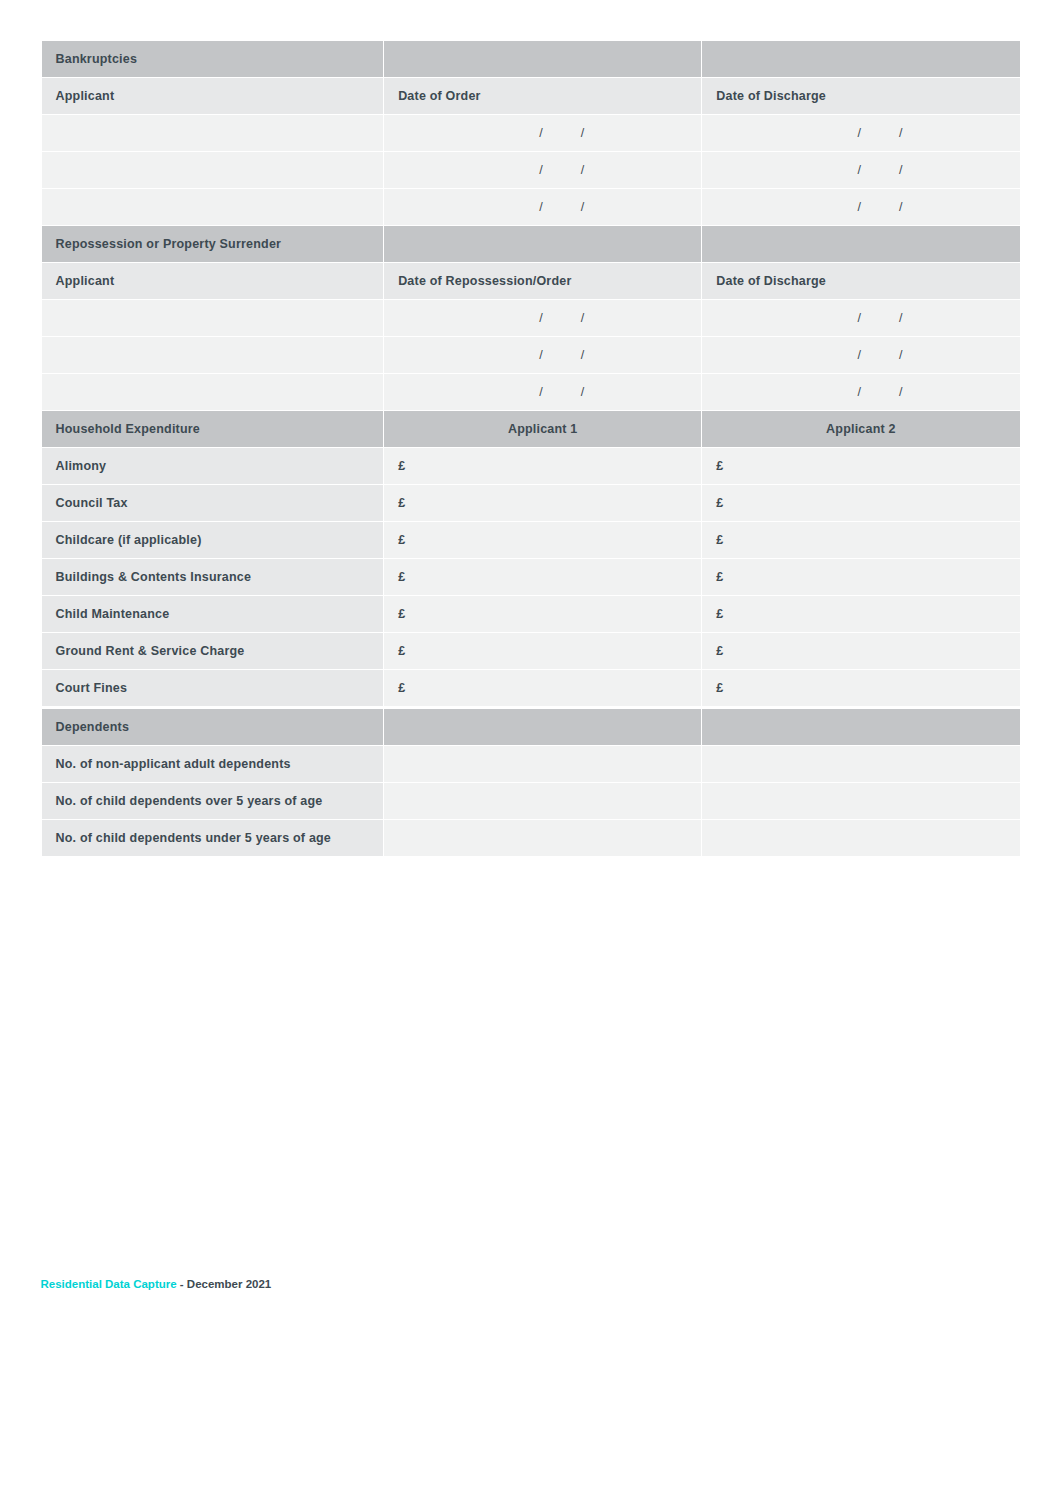| Bankruptcies | | |
| Applicant | Date of Order | Date of Discharge |
| | / / | / / |
| | / / | / / |
| | / / | / / |
| Repossession or Property Surrender | | |
| Applicant | Date of Repossession/Order | Date of Discharge |
| | / / | / / |
| | / / | / / |
| | / / | / / |
| Household Expenditure | Applicant 1 | Applicant 2 |
| Alimony | | |
| Council Tax | | |
| Childcare (if applicable) | | |
| Buildings & Contents Insurance | | |
| Child Maintenance | | |
| Ground Rent & Service Charge | | |
| Court Fines | | |
| Dependents | | |
| No. of non-applicant adult dependents | | |
| No. of child dependents over 5 years of age | | |
| No. of child dependents under 5 years of age | | |
Residential Data Capture - December 2021